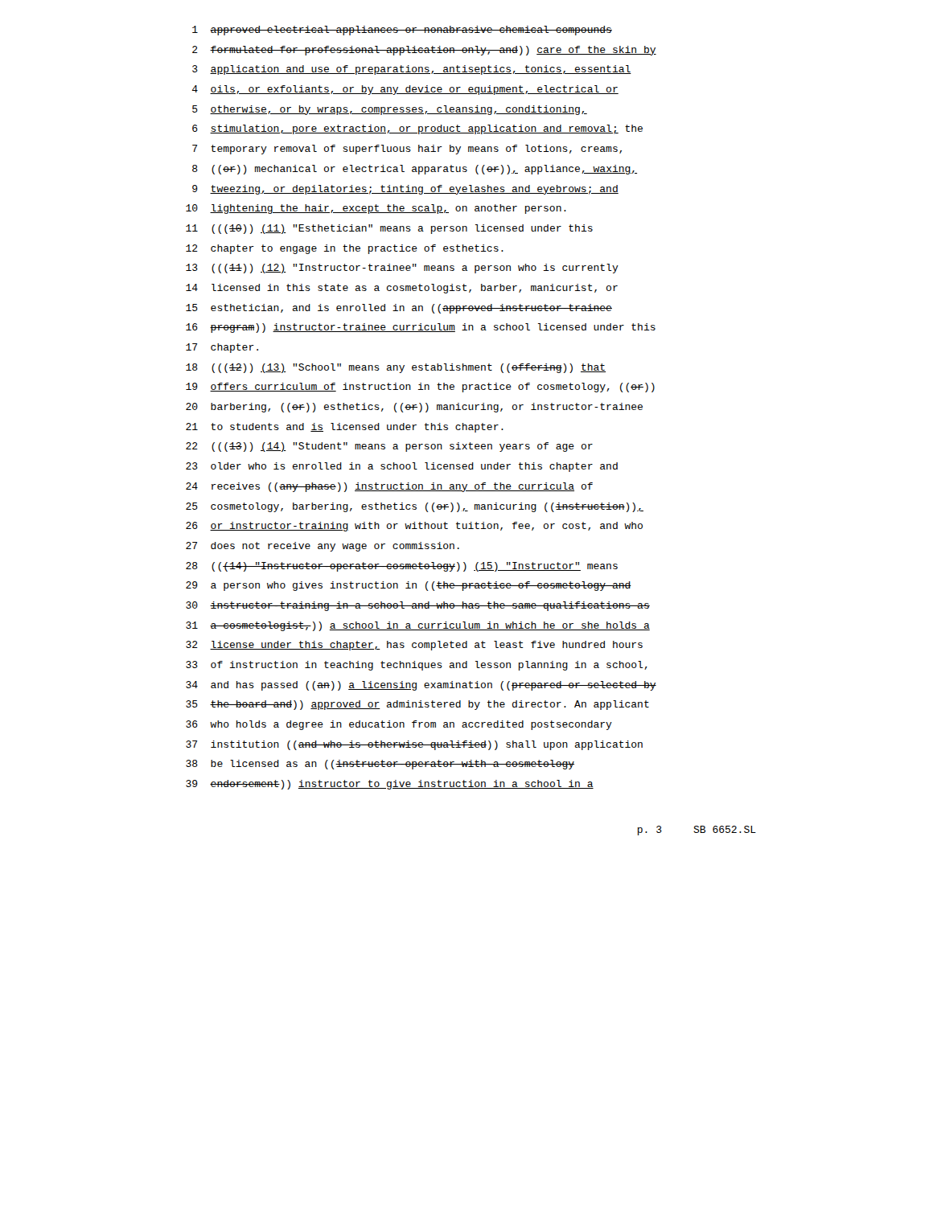approved electrical appliances or nonabrasive chemical compounds
formulated for professional application only, and)) care of the skin by
application and use of preparations, antiseptics, tonics, essential
oils, or exfoliants, or by any device or equipment, electrical or
otherwise, or by wraps, compresses, cleansing, conditioning,
stimulation, pore extraction, or product application and removal; the
temporary removal of superfluous hair by means of lotions, creams,
((or)) mechanical or electrical apparatus ((or)), appliance, waxing,
tweezing, or depilatories; tinting of eyelashes and eyebrows; and
lightening the hair, except the scalp, on another person.
(((10)) (11) "Esthetician" means a person licensed under this
chapter to engage in the practice of esthetics.
(((11)) (12) "Instructor-trainee" means a person who is currently
licensed in this state as a cosmetologist, barber, manicurist, or
esthetician, and is enrolled in an ((approved instructor-trainee
program)) instructor-trainee curriculum in a school licensed under this
chapter.
(((12)) (13) "School" means any establishment ((offering)) that
offers curriculum of instruction in the practice of cosmetology, ((or))
barbering, ((or)) esthetics, ((or)) manicuring, or instructor-trainee
to students and is licensed under this chapter.
(((13)) (14) "Student" means a person sixteen years of age or
older who is enrolled in a school licensed under this chapter and
receives ((any phase)) instruction in any of the curricula of
cosmetology, barbering, esthetics ((or)), manicuring ((instruction)),
or instructor-training with or without tuition, fee, or cost, and who
does not receive any wage or commission.
(((14) "Instructor-operator-cosmetology)) (15) "Instructor" means
a person who gives instruction in ((the practice of cosmetology and
instructor-training in a school and who has the same qualifications as
a cosmetologist,)) a school in a curriculum in which he or she holds a
license under this chapter, has completed at least five hundred hours
of instruction in teaching techniques and lesson planning in a school,
and has passed ((an)) a licensing examination ((prepared or selected by
the board and)) approved or administered by the director. An applicant
who holds a degree in education from an accredited postsecondary
institution ((and who is otherwise qualified)) shall upon application
be licensed as an ((instructor-operator with a cosmetology
endorsement)) instructor to give instruction in a school in a
p. 3 SB 6652.SL